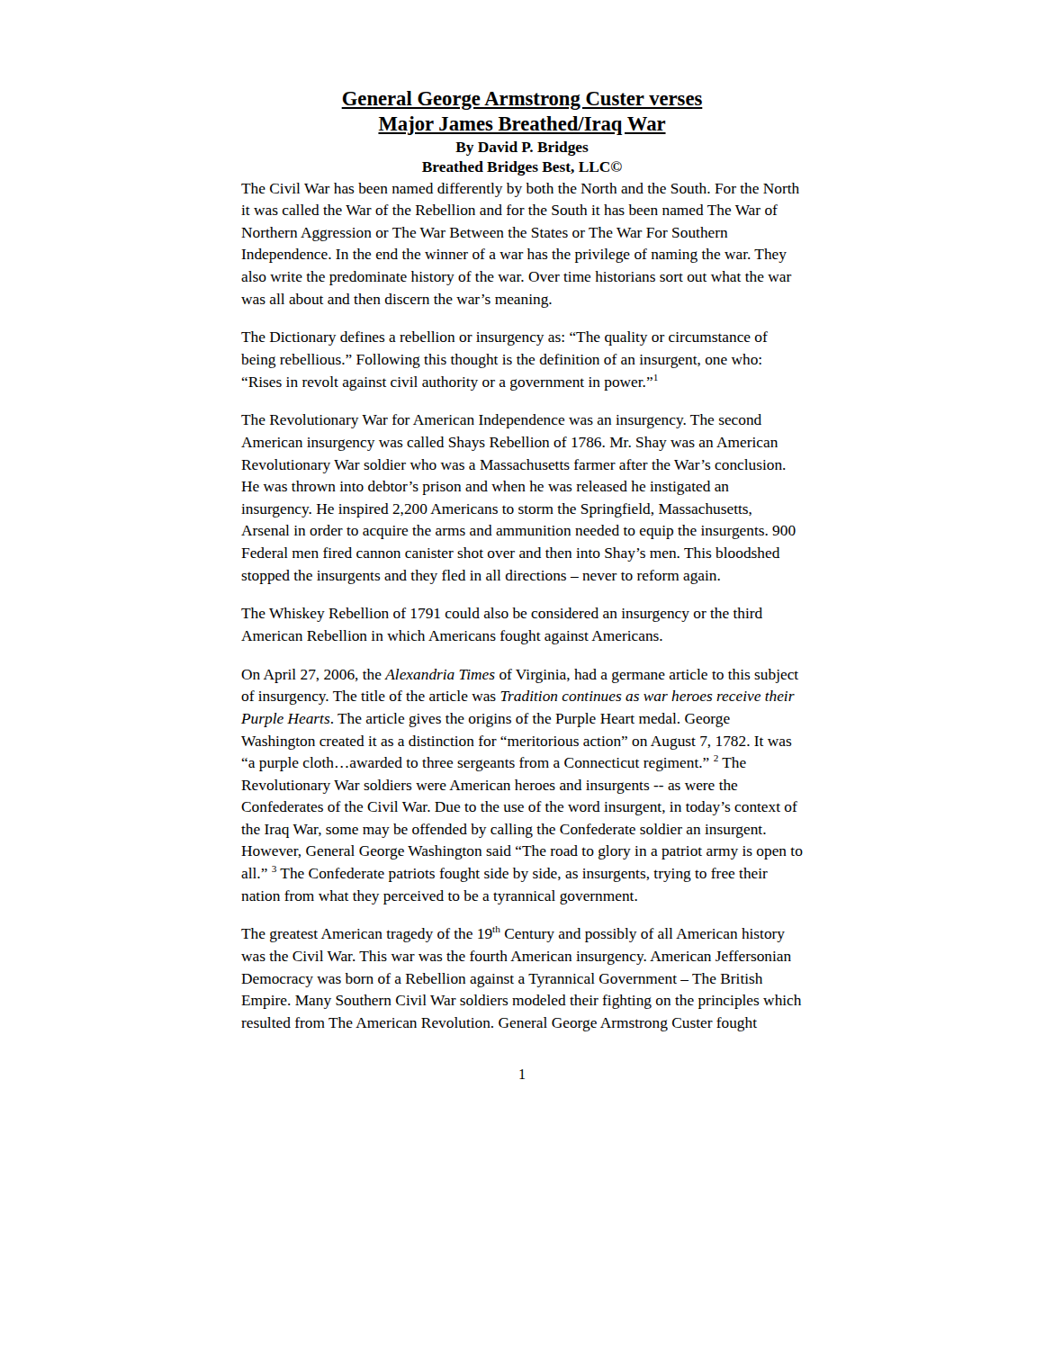General George Armstrong Custer verses Major James Breathed/Iraq War
By David P. Bridges
Breathed Bridges Best, LLC©
The Civil War has been named differently by both the North and the South. For the North it was called the War of the Rebellion and for the South it has been named The War of Northern Aggression or The War Between the States or The War For Southern Independence. In the end the winner of a war has the privilege of naming the war. They also write the predominate history of the war. Over time historians sort out what the war was all about and then discern the war’s meaning.
The Dictionary defines a rebellion or insurgency as: “The quality or circumstance of being rebellious.” Following this thought is the definition of an insurgent, one who: “Rises in revolt against civil authority or a government in power.”1
The Revolutionary War for American Independence was an insurgency. The second American insurgency was called Shays Rebellion of 1786. Mr. Shay was an American Revolutionary War soldier who was a Massachusetts farmer after the War’s conclusion. He was thrown into debtor’s prison and when he was released he instigated an insurgency. He inspired 2,200 Americans to storm the Springfield, Massachusetts, Arsenal in order to acquire the arms and ammunition needed to equip the insurgents. 900 Federal men fired cannon canister shot over and then into Shay’s men. This bloodshed stopped the insurgents and they fled in all directions – never to reform again.
The Whiskey Rebellion of 1791 could also be considered an insurgency or the third American Rebellion in which Americans fought against Americans.
On April 27, 2006, the Alexandria Times of Virginia, had a germane article to this subject of insurgency. The title of the article was Tradition continues as war heroes receive their Purple Hearts. The article gives the origins of the Purple Heart medal. George Washington created it as a distinction for “meritorious action” on August 7, 1782. It was “a purple cloth…awarded to three sergeants from a Connecticut regiment.” 2 The Revolutionary War soldiers were American heroes and insurgents -- as were the Confederates of the Civil War. Due to the use of the word insurgent, in today’s context of the Iraq War, some may be offended by calling the Confederate soldier an insurgent. However, General George Washington said “The road to glory in a patriot army is open to all.” 3 The Confederate patriots fought side by side, as insurgents, trying to free their nation from what they perceived to be a tyrannical government.
The greatest American tragedy of the 19th Century and possibly of all American history was the Civil War. This war was the fourth American insurgency. American Jeffersonian Democracy was born of a Rebellion against a Tyrannical Government – The British Empire. Many Southern Civil War soldiers modeled their fighting on the principles which resulted from The American Revolution. General George Armstrong Custer fought
1